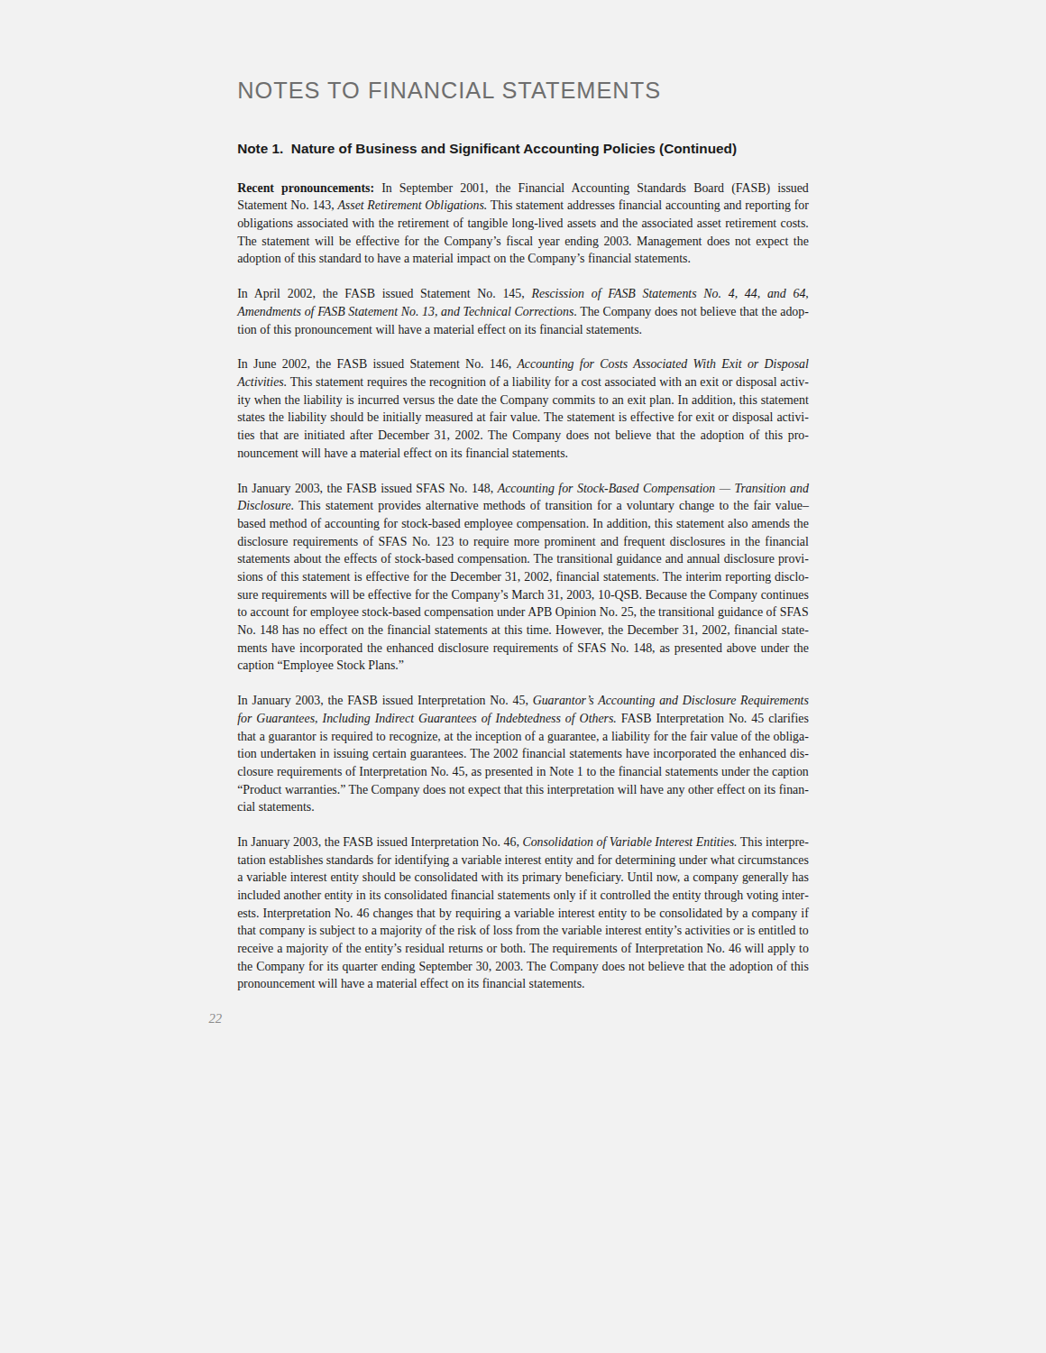NOTES TO FINANCIAL STATEMENTS
Note 1. Nature of Business and Significant Accounting Policies (Continued)
Recent pronouncements: In September 2001, the Financial Accounting Standards Board (FASB) issued Statement No. 143, Asset Retirement Obligations. This statement addresses financial accounting and reporting for obligations associated with the retirement of tangible long-lived assets and the associated asset retirement costs. The statement will be effective for the Company’s fiscal year ending 2003. Management does not expect the adoption of this standard to have a material impact on the Company’s financial statements.
In April 2002, the FASB issued Statement No. 145, Rescission of FASB Statements No. 4, 44, and 64, Amendments of FASB Statement No. 13, and Technical Corrections. The Company does not believe that the adoption of this pronouncement will have a material effect on its financial statements.
In June 2002, the FASB issued Statement No. 146, Accounting for Costs Associated With Exit or Disposal Activities. This statement requires the recognition of a liability for a cost associated with an exit or disposal activity when the liability is incurred versus the date the Company commits to an exit plan. In addition, this statement states the liability should be initially measured at fair value. The statement is effective for exit or disposal activities that are initiated after December 31, 2002. The Company does not believe that the adoption of this pronouncement will have a material effect on its financial statements.
In January 2003, the FASB issued SFAS No. 148, Accounting for Stock-Based Compensation — Transition and Disclosure. This statement provides alternative methods of transition for a voluntary change to the fair value–based method of accounting for stock-based employee compensation. In addition, this statement also amends the disclosure requirements of SFAS No. 123 to require more prominent and frequent disclosures in the financial statements about the effects of stock-based compensation. The transitional guidance and annual disclosure provisions of this statement is effective for the December 31, 2002, financial statements. The interim reporting disclosure requirements will be effective for the Company’s March 31, 2003, 10-QSB. Because the Company continues to account for employee stock-based compensation under APB Opinion No. 25, the transitional guidance of SFAS No. 148 has no effect on the financial statements at this time. However, the December 31, 2002, financial statements have incorporated the enhanced disclosure requirements of SFAS No. 148, as presented above under the caption “Employee Stock Plans.”
In January 2003, the FASB issued Interpretation No. 45, Guarantor’s Accounting and Disclosure Requirements for Guarantees, Including Indirect Guarantees of Indebtedness of Others. FASB Interpretation No. 45 clarifies that a guarantor is required to recognize, at the inception of a guarantee, a liability for the fair value of the obligation undertaken in issuing certain guarantees. The 2002 financial statements have incorporated the enhanced disclosure requirements of Interpretation No. 45, as presented in Note 1 to the financial statements under the caption “Product warranties.” The Company does not expect that this interpretation will have any other effect on its financial statements.
In January 2003, the FASB issued Interpretation No. 46, Consolidation of Variable Interest Entities. This interpretation establishes standards for identifying a variable interest entity and for determining under what circumstances a variable interest entity should be consolidated with its primary beneficiary. Until now, a company generally has included another entity in its consolidated financial statements only if it controlled the entity through voting interests. Interpretation No. 46 changes that by requiring a variable interest entity to be consolidated by a company if that company is subject to a majority of the risk of loss from the variable interest entity’s activities or is entitled to receive a majority of the entity’s residual returns or both. The requirements of Interpretation No. 46 will apply to the Company for its quarter ending September 30, 2003. The Company does not believe that the adoption of this pronouncement will have a material effect on its financial statements.
22